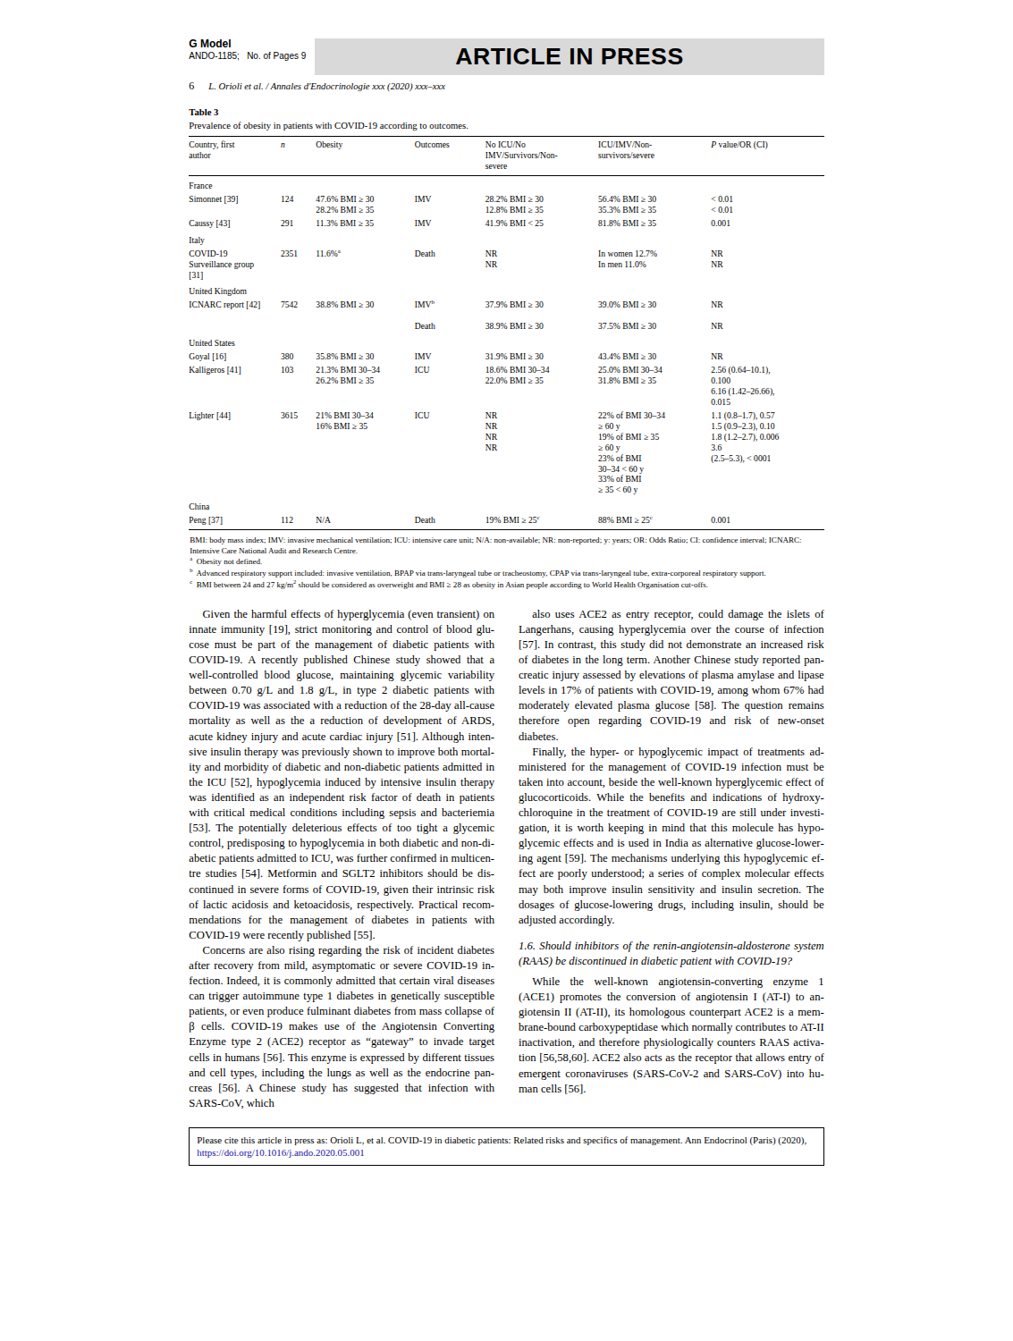G Model
ANDO-1185; No. of Pages 9
ARTICLE IN PRESS
6
L. Orioli et al. / Annales d'Endocrinologie xxx (2020) xxx–xxx
Table 3
Prevalence of obesity in patients with COVID-19 according to outcomes.
| Country, first author | n | Obesity | Outcomes | No ICU/No IMV/Survivors/Non- severe | ICU/IMV/Non- survivors/severe | P value/OR (CI) |
| --- | --- | --- | --- | --- | --- | --- |
| France |
| Simonnet [39] | 124 | 47.6% BMI ≥ 30 28.2% BMI ≥ 35 | IMV | 28.2% BMI ≥ 30 12.8% BMI ≥ 35 | 56.4% BMI ≥ 30 35.3% BMI ≥ 35 | < 0.01 < 0.01 |
| Caussy [43] | 291 | 11.3% BMI ≥ 35 | IMV | 41.9% BMI < 25 | 81.8% BMI ≥ 35 | 0.001 |
| Italy |
| COVID-19 Surveillance group [31] | 2351 | 11.6% a | Death | NR NR | In women 12.7% In men 11.0% | NR NR |
| United Kingdom |
| ICNARC report [42] | 7542 | 38.8% BMI ≥ 30 | IMV b Death | 37.9% BMI ≥ 30 38.9% BMI ≥ 30 | 39.0% BMI ≥ 30 37.5% BMI ≥ 30 | NR NR |
| United States |
| Goyal [16] | 380 | 35.8% BMI ≥ 30 | IMV | 31.9% BMI ≥ 30 | 43.4% BMI ≥ 30 | NR |
| Kalligeros [41] | 103 | 21.3% BMI 30–34 26.2% BMI ≥ 35 | ICU | 18.6% BMI 30–34 22.0% BMI ≥ 35 | 25.0% BMI 30–34 31.8% BMI ≥ 35 | 2.56 (0.64–10.1), 0.100 6.16 (1.42–26.66), 0.015 |
| Lighter [44] | 3615 | 21% BMI 30–34 16% BMI ≥ 35 | ICU | NR NR NR NR | 22% of BMI 30–34 ≥ 60 y 19% of BMI ≥ 35 ≥ 60 y 23% of BMI 30–34 < 60 y 33% of BMI ≥ 35 < 60 y | 1.1 (0.8–1.7), 0.57 1.5 (0.9–2.3), 0.10 1.8 (1.2–2.7), 0.006 3.6 (2.5–5.3), < 0001 |
| China |
| Peng [37] | 112 | N/A | Death | 19% BMI ≥ 25 c | 88% BMI ≥ 25 c | 0.001 |
| BMI: body mass index; IMV: invasive mechanical ventilation; ICU: intensive care unit; N/A: non-available; NR: non-reported; y: years; OR: Odds Ratio; CI: confidence interval; ICNARC: Intensive Care National Audit and Research Centre. a Obesity not defined. b Advanced respiratory support included: invasive ventilation, BPAP via trans-laryngeal tube or tracheostomy, CPAP via trans-laryngeal tube, extra-corporeal respiratory support. c BMI between 24 and 27 kg/m 2 should be considered as overweight and BMI ≥ 28 as obesity in Asian people according to World Health Organisation cut-offs. |
Given the harmful effects of hyperglycemia (even transient) on innate immunity [19], strict monitoring and control of blood glucose must be part of the management of diabetic patients with COVID-19. A recently published Chinese study showed that a well-controlled blood glucose, maintaining glycemic variability between 0.70 g/L and 1.8 g/L, in type 2 diabetic patients with COVID-19 was associated with a reduction of the 28-day all-cause mortality as well as the a reduction of development of ARDS, acute kidney injury and acute cardiac injury [51]. Although intensive insulin therapy was previously shown to improve both mortality and morbidity of diabetic and non-diabetic patients admitted in the ICU [52], hypoglycemia induced by intensive insulin therapy was identified as an independent risk factor of death in patients with critical medical conditions including sepsis and bacteriemia [53]. The potentially deleterious effects of too tight a glycemic control, predisposing to hypoglycemia in both diabetic and non-diabetic patients admitted to ICU, was further confirmed in multicentre studies [54]. Metformin and SGLT2 inhibitors should be discontinued in severe forms of COVID-19, given their intrinsic risk of lactic acidosis and ketoacidosis, respectively. Practical recommendations for the management of diabetes in patients with COVID-19 were recently published [55].
Concerns are also rising regarding the risk of incident diabetes after recovery from mild, asymptomatic or severe COVID-19 infection. Indeed, it is commonly admitted that certain viral diseases can trigger autoimmune type 1 diabetes in genetically susceptible patients, or even produce fulminant diabetes from mass collapse of β cells. COVID-19 makes use of the Angiotensin Converting Enzyme type 2 (ACE2) receptor as “gateway” to invade target cells in humans [56]. This enzyme is expressed by different tissues and cell types, including the lungs as well as the endocrine pancreas [56]. A Chinese study has suggested that infection with SARS-CoV, which
also uses ACE2 as entry receptor, could damage the islets of Langerhans, causing hyperglycemia over the course of infection [57]. In contrast, this study did not demonstrate an increased risk of diabetes in the long term. Another Chinese study reported pancreatic injury assessed by elevations of plasma amylase and lipase levels in 17% of patients with COVID-19, among whom 67% had moderately elevated plasma glucose [58]. The question remains therefore open regarding COVID-19 and risk of new-onset diabetes.
Finally, the hyper- or hypoglycemic impact of treatments administered for the management of COVID-19 infection must be taken into account, beside the well-known hyperglycemic effect of glucocorticoids. While the benefits and indications of hydroxychloroquine in the treatment of COVID-19 are still under investigation, it is worth keeping in mind that this molecule has hypoglycemic effects and is used in India as alternative glucose-lowering agent [59]. The mechanisms underlying this hypoglycemic effect are poorly understood; a series of complex molecular effects may both improve insulin sensitivity and insulin secretion. The dosages of glucose-lowering drugs, including insulin, should be adjusted accordingly.
1.6. Should inhibitors of the renin-angiotensin-aldosterone system (RAAS) be discontinued in diabetic patient with COVID-19?
While the well-known angiotensin-converting enzyme 1 (ACE1) promotes the conversion of angiotensin I (AT-I) to angiotensin II (AT-II), its homologous counterpart ACE2 is a membrane-bound carboxypeptidase which normally contributes to AT-II inactivation, and therefore physiologically counters RAAS activation [56,58,60]. ACE2 also acts as the receptor that allows entry of emergent coronaviruses (SARS-CoV-2 and SARS-CoV) into human cells [56].
Please cite this article in press as: Orioli L, et al. COVID-19 in diabetic patients: Related risks and specifics of management. Ann Endocrinol (Paris) (2020), https://doi.org/10.1016/j.ando.2020.05.001